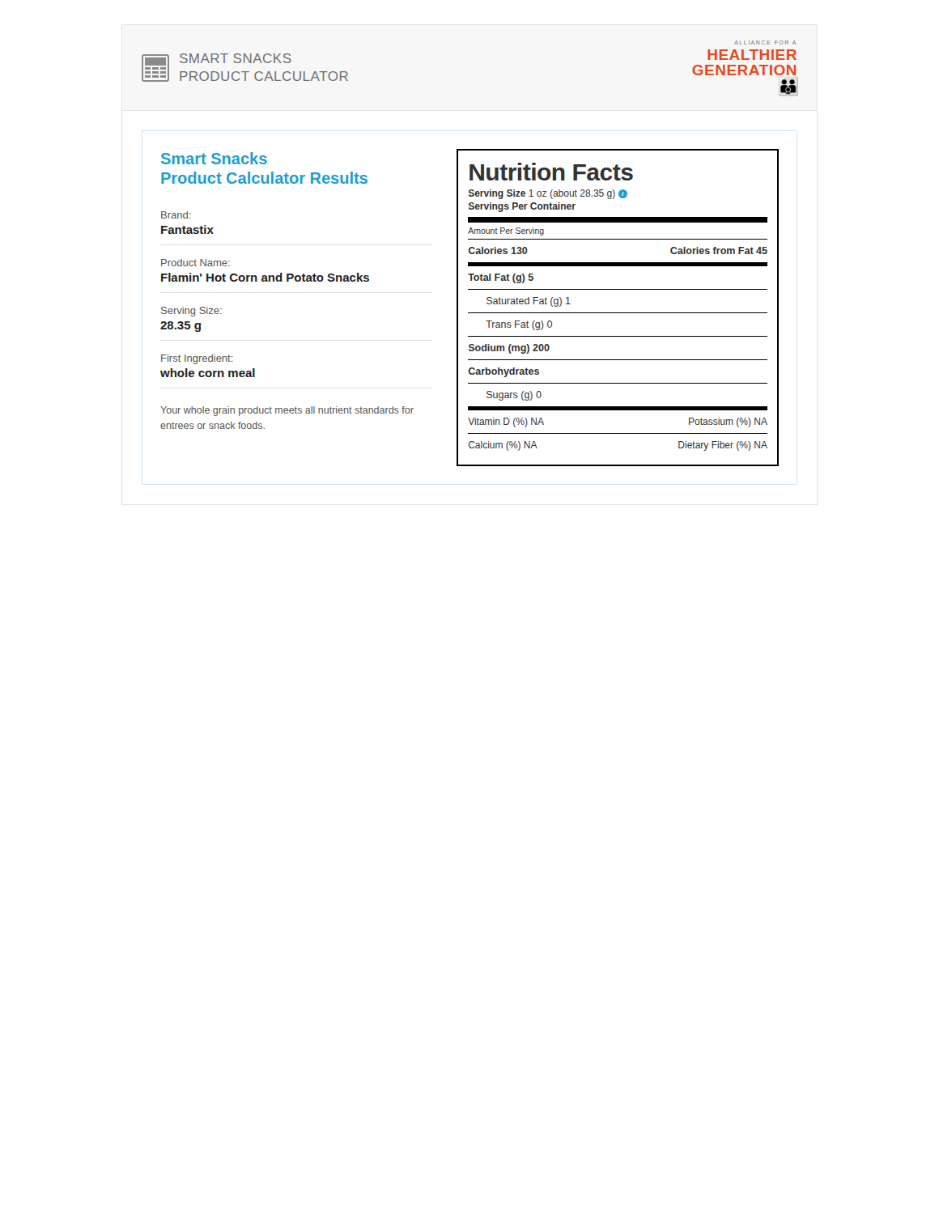SMART SNACKS PRODUCT CALCULATOR
ALLIANCE FOR A HEALTHIER GENERATION 👪
Smart Snacks
Product Calculator Results
Brand: Fantastix
Product Name: Flamin' Hot Corn and Potato Snacks
Serving Size: 28.35 g
First Ingredient: whole corn meal
Your whole grain product meets all nutrient standards for entrees or snack foods.
Nutrition Facts
Serving Size 1 oz (about 28.35 g) i
Servings Per Container
Amount Per Serving
Calories 130 Calories from Fat 45
Total Fat (g) 5
Saturated Fat (g) 1
Trans Fat (g) 0
Sodium (mg) 200
Carbohydrates
Sugars (g) 0
Vitamin D (%) NA Potassium (%) NA
Calcium (%) NA Dietary Fiber (%) NA